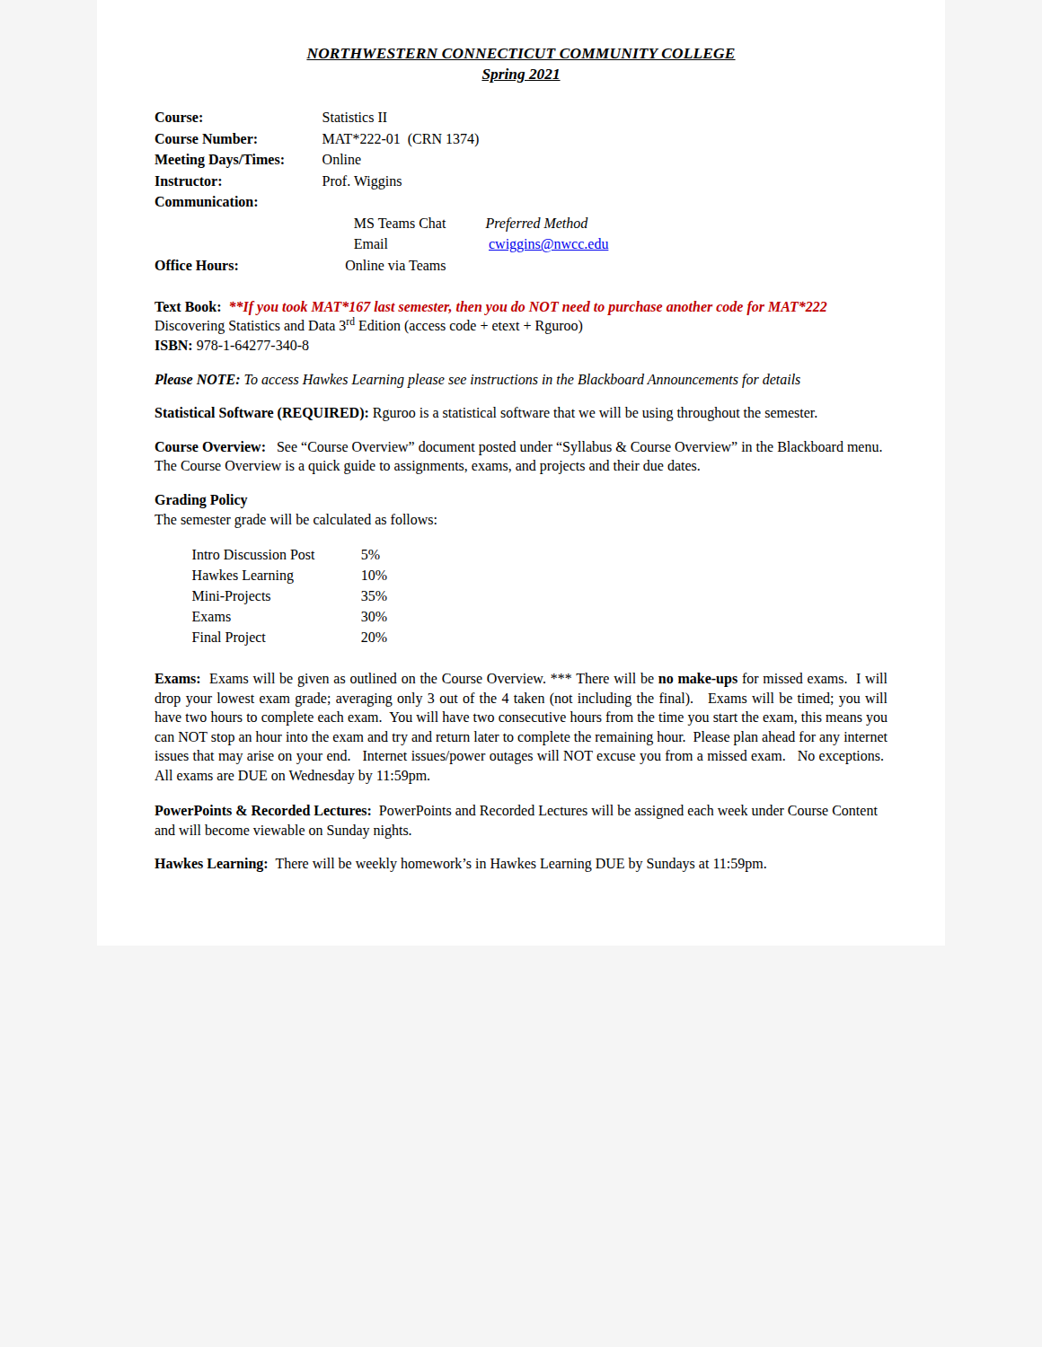NORTHWESTERN CONNECTICUT COMMUNITY COLLEGE
Spring 2021
| Course: | Statistics II |
| Course Number: | MAT*222-01 (CRN 1374) |
| Meeting Days/Times: | Online |
| Instructor: | Prof. Wiggins |
| Communication: | |
| | MS Teams Chat Preferred Method |
| | Email cwiggins@nwcc.edu |
| Office Hours: | Online via Teams |
Text Book: **If you took MAT*167 last semester, then you do NOT need to purchase another code for MAT*222
Discovering Statistics and Data 3rd Edition (access code + etext + Rguroo)
ISBN: 978-1-64277-340-8
Please NOTE: To access Hawkes Learning please see instructions in the Blackboard Announcements for details
Statistical Software (REQUIRED): Rguroo is a statistical software that we will be using throughout the semester.
Course Overview: See “Course Overview” document posted under “Syllabus & Course Overview” in the Blackboard menu. The Course Overview is a quick guide to assignments, exams, and projects and their due dates.
Grading Policy
The semester grade will be calculated as follows:
| Intro Discussion Post | 5% |
| Hawkes Learning | 10% |
| Mini-Projects | 35% |
| Exams | 30% |
| Final Project | 20% |
Exams: Exams will be given as outlined on the Course Overview. *** There will be no make-ups for missed exams. I will drop your lowest exam grade; averaging only 3 out of the 4 taken (not including the final). Exams will be timed; you will have two hours to complete each exam. You will have two consecutive hours from the time you start the exam, this means you can NOT stop an hour into the exam and try and return later to complete the remaining hour. Please plan ahead for any internet issues that may arise on your end. Internet issues/power outages will NOT excuse you from a missed exam. No exceptions. All exams are DUE on Wednesday by 11:59pm.
PowerPoints & Recorded Lectures: PowerPoints and Recorded Lectures will be assigned each week under Course Content and will become viewable on Sunday nights.
Hawkes Learning: There will be weekly homework’s in Hawkes Learning DUE by Sundays at 11:59pm.